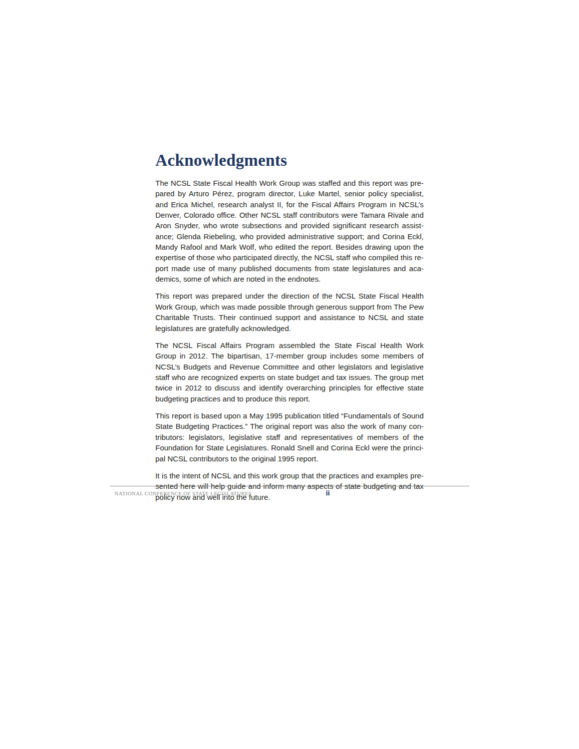Acknowledgments
The NCSL State Fiscal Health Work Group was staffed and this report was prepared by Arturo Pérez, program director, Luke Martel, senior policy specialist, and Erica Michel, research analyst II, for the Fiscal Affairs Program in NCSL’s Denver, Colorado office. Other NCSL staff contributors were Tamara Rivale and Aron Snyder, who wrote subsections and provided significant research assistance; Glenda Riebeling, who provided administrative support; and Corina Eckl, Mandy Rafool and Mark Wolf, who edited the report. Besides drawing upon the expertise of those who participated directly, the NCSL staff who compiled this report made use of many published documents from state legislatures and academics, some of which are noted in the endnotes.
This report was prepared under the direction of the NCSL State Fiscal Health Work Group, which was made possible through generous support from The Pew Charitable Trusts. Their continued support and assistance to NCSL and state legislatures are gratefully acknowledged.
The NCSL Fiscal Affairs Program assembled the State Fiscal Health Work Group in 2012. The bipartisan, 17-member group includes some members of NCSL’s Budgets and Revenue Committee and other legislators and legislative staff who are recognized experts on state budget and tax issues. The group met twice in 2012 to discuss and identify overarching principles for effective state budgeting practices and to produce this report.
This report is based upon a May 1995 publication titled “Fundamentals of Sound State Budgeting Practices.” The original report was also the work of many contributors: legislators, legislative staff and representatives of members of the Foundation for State Legislatures. Ronald Snell and Corina Eckl were the principal NCSL contributors to the original 1995 report.
It is the intent of NCSL and this work group that the practices and examples presented here will help guide and inform many aspects of state budgeting and tax policy now and well into the future.
National Conference of State Legislatures ii